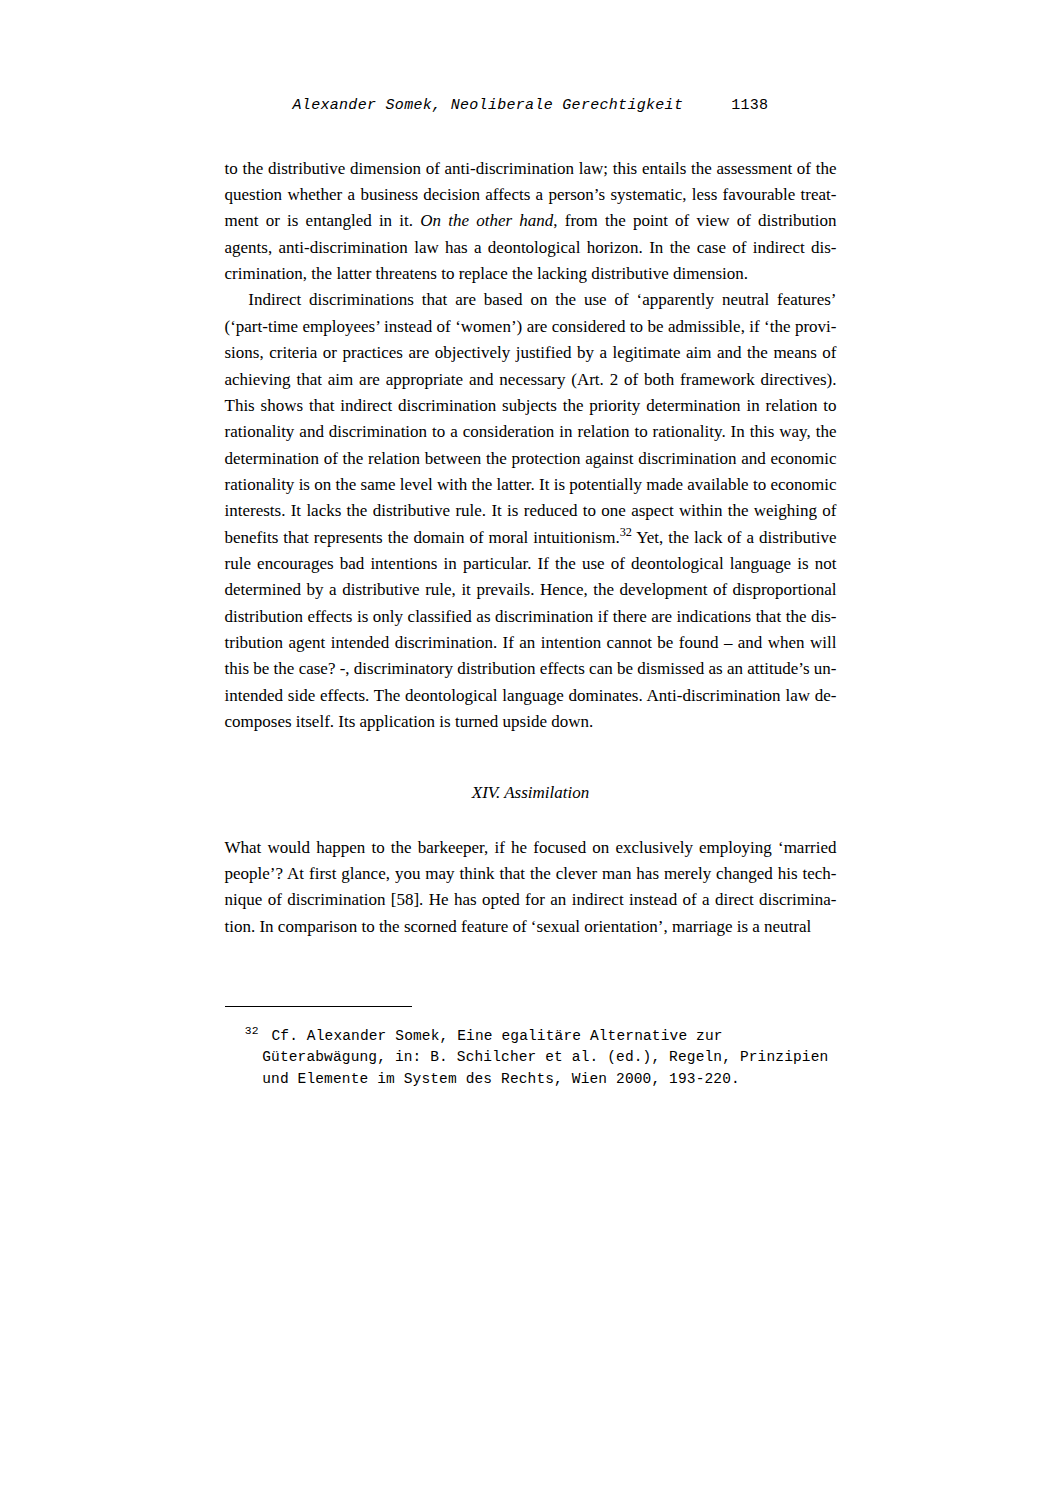Alexander Somek, Neoliberale Gerechtigkeit 1138
to the distributive dimension of anti-discrimination law; this entails the assessment of the question whether a business decision affects a person’s systematic, less favourable treatment or is entangled in it. On the other hand, from the point of view of distribution agents, anti-discrimination law has a deontological horizon. In the case of indirect discrimination, the latter threatens to replace the lacking distributive dimension.
Indirect discriminations that are based on the use of ‘apparently neutral features’ (‘part-time employees’ instead of ‘women’) are considered to be admissible, if ‘the provisions, criteria or practices are objectively justified by a legitimate aim and the means of achieving that aim are appropriate and necessary (Art. 2 of both framework directives). This shows that indirect discrimination subjects the priority determination in relation to rationality and discrimination to a consideration in relation to rationality. In this way, the determination of the relation between the protection against discrimination and economic rationality is on the same level with the latter. It is potentially made available to economic interests. It lacks the distributive rule. It is reduced to one aspect within the weighing of benefits that represents the domain of moral intuitionism.32 Yet, the lack of a distributive rule encourages bad intentions in particular. If the use of deontological language is not determined by a distributive rule, it prevails. Hence, the development of disproportional distribution effects is only classified as discrimination if there are indications that the distribution agent intended discrimination. If an intention cannot be found – and when will this be the case? -, discriminatory distribution effects can be dismissed as an attitude’s unintended side effects. The deontological language dominates. Anti-discrimination law decomposes itself. Its application is turned upside down.
XIV. Assimilation
What would happen to the barkeeper, if he focused on exclusively employing ‘married people’? At first glance, you may think that the clever man has merely changed his technique of discrimination [58]. He has opted for an indirect instead of a direct discrimination. In comparison to the scorned feature of ‘sexual orientation’, marriage is a neutral
32 Cf. Alexander Somek, Eine egalitäre Alternative zur Güterabwägung, in: B. Schilcher et al. (ed.), Regeln, Prinzipien und Elemente im System des Rechts, Wien 2000, 193-220.